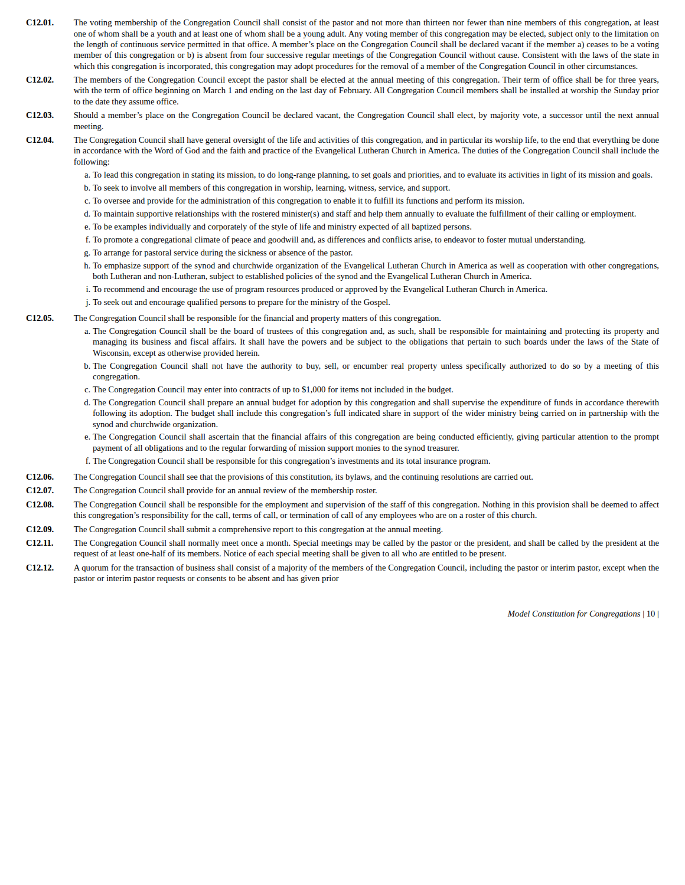| C12.01. | The voting membership of the Congregation Council shall consist of the pastor and not more than thirteen nor fewer than nine members of this congregation, at least one of whom shall be a youth and at least one of whom shall be a young adult. Any voting member of this congregation may be elected, subject only to the limitation on the length of continuous service permitted in that office. A member’s place on the Congregation Council shall be declared vacant if the member a) ceases to be a voting member of this congregation or b) is absent from four successive regular meetings of the Congregation Council without cause. Consistent with the laws of the state in which this congregation is incorporated, this congregation may adopt procedures for the removal of a member of the Congregation Council in other circumstances. |
| C12.02. | The members of the Congregation Council except the pastor shall be elected at the annual meeting of this congregation. Their term of office shall be for three years, with the term of office beginning on March 1 and ending on the last day of February. All Congregation Council members shall be installed at worship the Sunday prior to the date they assume office. |
| C12.03. | Should a member’s place on the Congregation Council be declared vacant, the Congregation Council shall elect, by majority vote, a successor until the next annual meeting. |
| C12.04. | The Congregation Council shall have general oversight of the life and activities of this congregation, and in particular its worship life, to the end that everything be done in accordance with the Word of God and the faith and practice of the Evangelical Lutheran Church in America. The duties of the Congregation Council shall include the following: To lead this congregation in stating its mission, to do long-range planning, to set goals and priorities, and to evaluate its activities in light of its mission and goals. To seek to involve all members of this congregation in worship, learning, witness, service, and support. To oversee and provide for the administration of this congregation to enable it to fulfill its functions and perform its mission. To maintain supportive relationships with the rostered minister(s) and staff and help them annually to evaluate the fulfillment of their calling or employment. To be examples individually and corporately of the style of life and ministry expected of all baptized persons. To promote a congregational climate of peace and goodwill and, as differences and conflicts arise, to endeavor to foster mutual understanding. To arrange for pastoral service during the sickness or absence of the pastor. To emphasize support of the synod and churchwide organization of the Evangelical Lutheran Church in America as well as cooperation with other congregations, both Lutheran and non-Lutheran, subject to established policies of the synod and the Evangelical Lutheran Church in America. To recommend and encourage the use of program resources produced or approved by the Evangelical Lutheran Church in America. To seek out and encourage qualified persons to prepare for the ministry of the Gospel. |
| C12.05. | The Congregation Council shall be responsible for the financial and property matters of this congregation. The Congregation Council shall be the board of trustees of this congregation and, as such, shall be responsible for maintaining and protecting its property and managing its business and fiscal affairs. It shall have the powers and be subject to the obligations that pertain to such boards under the laws of the State of Wisconsin, except as otherwise provided herein. The Congregation Council shall not have the authority to buy, sell, or encumber real property unless specifically authorized to do so by a meeting of this congregation. The Congregation Council may enter into contracts of up to $1,000 for items not included in the budget. The Congregation Council shall prepare an annual budget for adoption by this congregation and shall supervise the expenditure of funds in accordance therewith following its adoption. The budget shall include this congregation’s full indicated share in support of the wider ministry being carried on in partnership with the synod and churchwide organization. The Congregation Council shall ascertain that the financial affairs of this congregation are being conducted efficiently, giving particular attention to the prompt payment of all obligations and to the regular forwarding of mission support monies to the synod treasurer. The Congregation Council shall be responsible for this congregation’s investments and its total insurance program. |
| C12.06. | The Congregation Council shall see that the provisions of this constitution, its bylaws, and the continuing resolutions are carried out. |
| C12.07. | The Congregation Council shall provide for an annual review of the membership roster. |
| C12.08. | The Congregation Council shall be responsible for the employment and supervision of the staff of this congregation. Nothing in this provision shall be deemed to affect this congregation’s responsibility for the call, terms of call, or termination of call of any employees who are on a roster of this church. |
| C12.09. | The Congregation Council shall submit a comprehensive report to this congregation at the annual meeting. |
| C12.11. | The Congregation Council shall normally meet once a month. Special meetings may be called by the pastor or the president, and shall be called by the president at the request of at least one-half of its members. Notice of each special meeting shall be given to all who are entitled to be present. |
| C12.12. | A quorum for the transaction of business shall consist of a majority of the members of the Congregation Council, including the pastor or interim pastor, except when the pastor or interim pastor requests or consents to be absent and has given prior |
Model Constitution for Congregations | 10 |